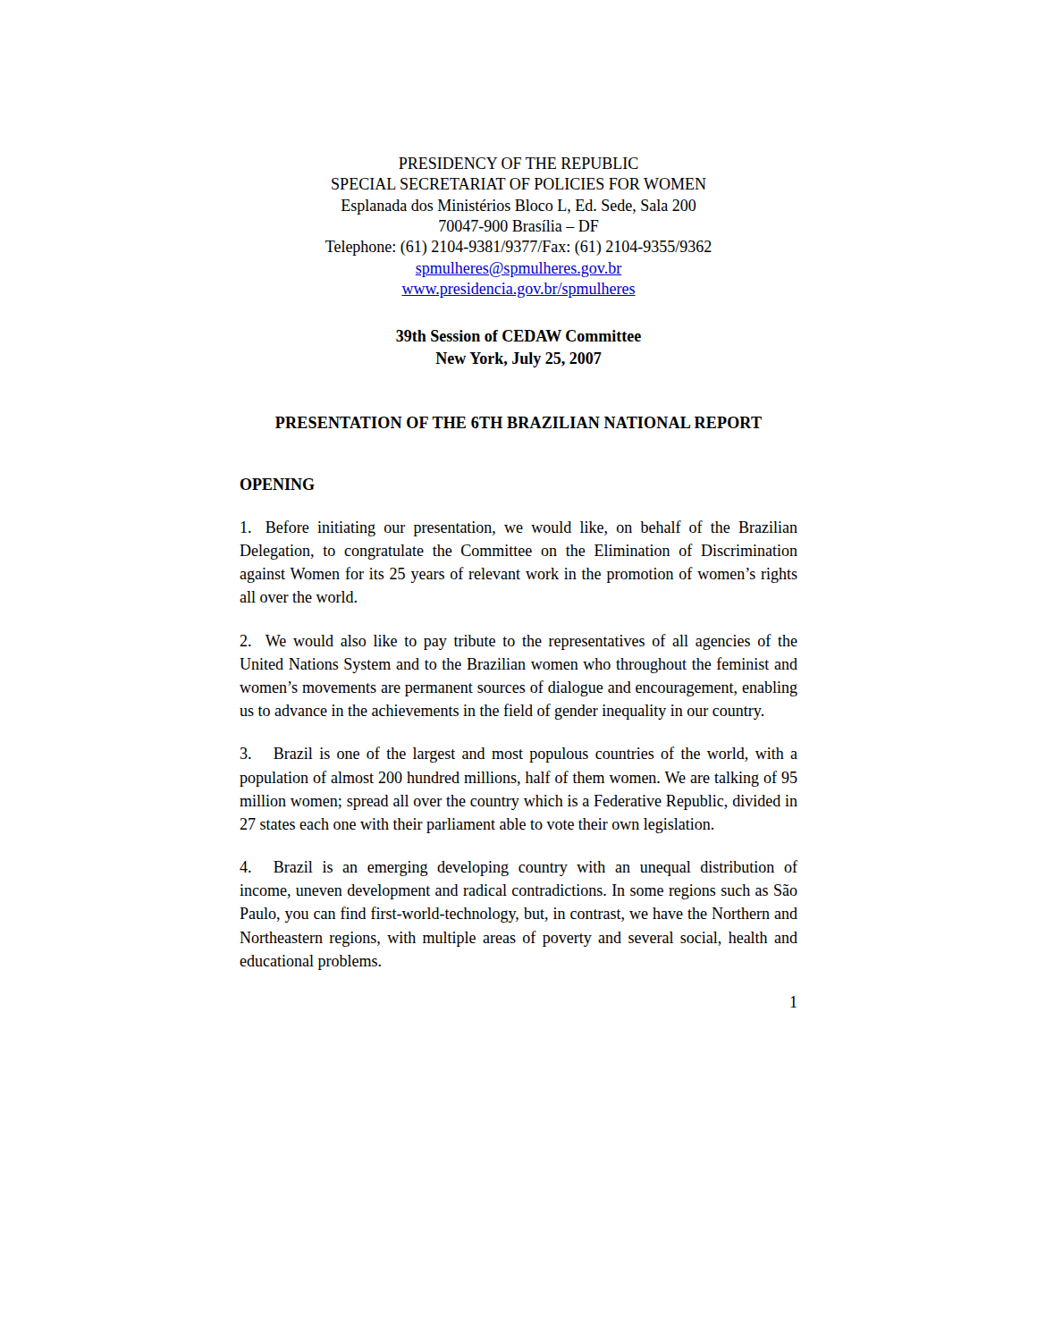Presidency of the Republic
Special Secretariat of Policies for Women
Esplanada dos Ministérios Bloco L, Ed. Sede, Sala 200
70047-900 Brasília – DF
Telephone: (61) 2104-9381/9377/Fax: (61) 2104-9355/9362
spmulheres@spmulheres.gov.br
www.presidencia.gov.br/spmulheres
39th Session of CEDAW Committee
New York, July 25, 2007
Presentation of the 6th Brazilian National Report
Opening
1. Before initiating our presentation, we would like, on behalf of the Brazilian Delegation, to congratulate the Committee on the Elimination of Discrimination against Women for its 25 years of relevant work in the promotion of women’s rights all over the world.
2. We would also like to pay tribute to the representatives of all agencies of the United Nations System and to the Brazilian women who throughout the feminist and women’s movements are permanent sources of dialogue and encouragement, enabling us to advance in the achievements in the field of gender inequality in our country.
3. Brazil is one of the largest and most populous countries of the world, with a population of almost 200 hundred millions, half of them women. We are talking of 95 million women; spread all over the country which is a Federative Republic, divided in 27 states each one with their parliament able to vote their own legislation.
4. Brazil is an emerging developing country with an unequal distribution of income, uneven development and radical contradictions. In some regions such as São Paulo, you can find first-world-technology, but, in contrast, we have the Northern and Northeastern regions, with multiple areas of poverty and several social, health and educational problems.
1